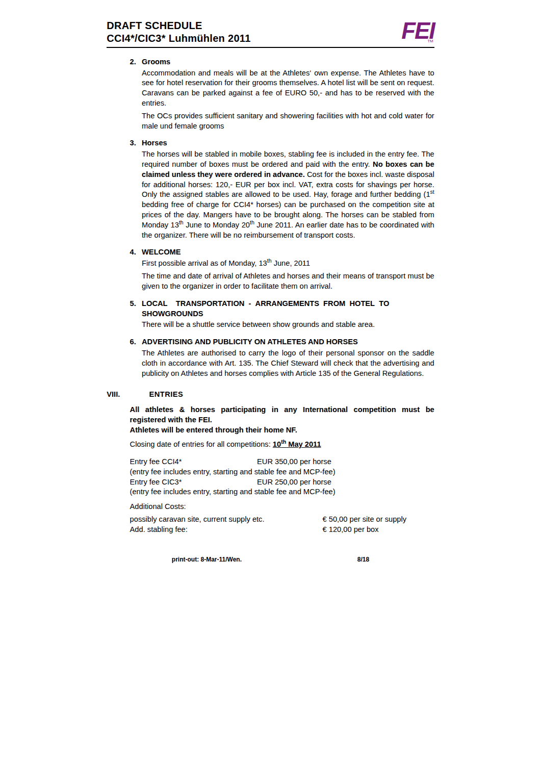DRAFT SCHEDULE
CCI4*/CIC3* Luhmühlen 2011
FEI TM
2. Grooms
Accommodation and meals will be at the Athletes‘ own expense. The Athletes have to see for hotel reservation for their grooms themselves. A hotel list will be sent on request. Caravans can be parked against a fee of EURO 50,- and has to be reserved with the entries.
The OCs provides sufficient sanitary and showering facilities with hot and cold water for male und female grooms
3. Horses
The horses will be stabled in mobile boxes, stabling fee is included in the entry fee. The required number of boxes must be ordered and paid with the entry. No boxes can be claimed unless they were ordered in advance. Cost for the boxes incl. waste disposal for additional horses: 120,- EUR per box incl. VAT, extra costs for shavings per horse. Only the assigned stables are allowed to be used. Hay, forage and further bedding (1st bedding free of charge for CCI4* horses) can be purchased on the competition site at prices of the day. Mangers have to be brought along. The horses can be stabled from Monday 13th June to Monday 20th June 2011. An earlier date has to be coordinated with the organizer. There will be no reimbursement of transport costs.
4. WELCOME
First possible arrival as of Monday, 13th June, 2011
The time and date of arrival of Athletes and horses and their means of transport must be given to the organizer in order to facilitate them on arrival.
5. LOCAL TRANSPORTATION - ARRANGEMENTS FROM HOTEL TO SHOWGROUNDS
There will be a shuttle service between show grounds and stable area.
6. ADVERTISING AND PUBLICITY ON ATHLETES AND HORSES
The Athletes are authorised to carry the logo of their personal sponsor on the saddle cloth in accordance with Art. 135. The Chief Steward will check that the advertising and publicity on Athletes and horses complies with Article 135 of the General Regulations.
VIII.
ENTRIES
All athletes & horses participating in any International competition must be registered with the FEI.
Athletes will be entered through their home NF.
Closing date of entries for all competitions: 10th May 2011
| Entry fee CCI4* | EUR 350,00 per horse |
| (entry fee includes entry, starting and stable fee and MCP-fee) |
| Entry fee CIC3* | EUR 250,00 per horse |
| (entry fee includes entry, starting and stable fee and MCP-fee) |
Additional Costs:
| possibly caravan site, current supply etc. | € 50,00 per site or supply |
| Add. stabling fee: | € 120,00 per box |
print-out: 8-Mar-11/Wen. 8/18